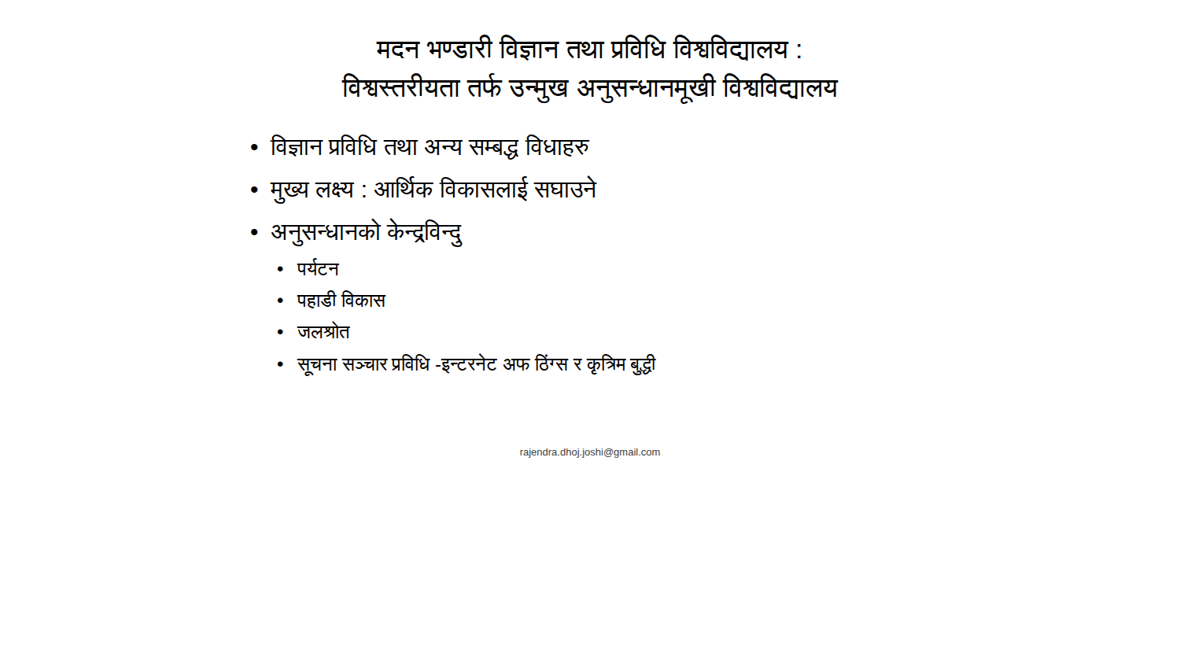मदन भण्डारी विज्ञान तथा प्रविधि विश्वविद्यालय :
विश्वस्तरीयता तर्फ उन्मुख अनुसन्धानमूखी विश्वविद्यालय
विज्ञान प्रविधि तथा अन्य सम्बद्ध विधाहरु
मुख्य लक्ष्य : आर्थिक विकासलाई सघाउने
अनुसन्धानको केन्द्रविन्दु
पर्यटन
पहाडी विकास
जलश्रोत
सूचना सञ्चार प्रविधि -इन्टरनेट अफ ठिंग्स र कृत्रिम बुद्धी
rajendra.dhoj.joshi@gmail.com